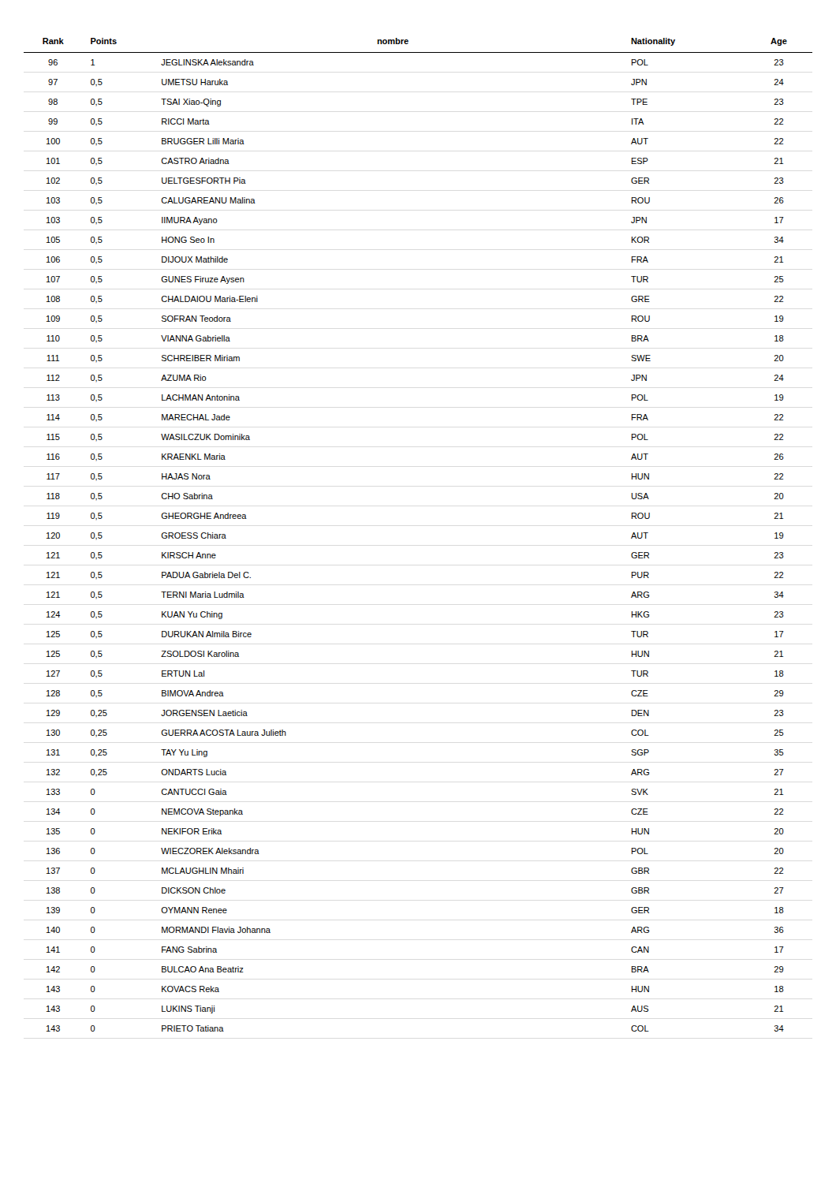| Rank | Points | nombre | Nationality | Age |
| --- | --- | --- | --- | --- |
| 96 | 1 | JEGLINSKA Aleksandra | POL | 23 |
| 97 | 0,5 | UMETSU Haruka | JPN | 24 |
| 98 | 0,5 | TSAI Xiao-Qing | TPE | 23 |
| 99 | 0,5 | RICCI Marta | ITA | 22 |
| 100 | 0,5 | BRUGGER Lilli Maria | AUT | 22 |
| 101 | 0,5 | CASTRO Ariadna | ESP | 21 |
| 102 | 0,5 | UELTGESFORTH Pia | GER | 23 |
| 103 | 0,5 | CALUGAREANU Malina | ROU | 26 |
| 103 | 0,5 | IIMURA Ayano | JPN | 17 |
| 105 | 0,5 | HONG Seo In | KOR | 34 |
| 106 | 0,5 | DIJOUX Mathilde | FRA | 21 |
| 107 | 0,5 | GUNES Firuze Aysen | TUR | 25 |
| 108 | 0,5 | CHALDAIOU Maria-Eleni | GRE | 22 |
| 109 | 0,5 | SOFRAN Teodora | ROU | 19 |
| 110 | 0,5 | VIANNA Gabriella | BRA | 18 |
| 111 | 0,5 | SCHREIBER Miriam | SWE | 20 |
| 112 | 0,5 | AZUMA Rio | JPN | 24 |
| 113 | 0,5 | LACHMAN Antonina | POL | 19 |
| 114 | 0,5 | MARECHAL Jade | FRA | 22 |
| 115 | 0,5 | WASILCZUK Dominika | POL | 22 |
| 116 | 0,5 | KRAENKL Maria | AUT | 26 |
| 117 | 0,5 | HAJAS Nora | HUN | 22 |
| 118 | 0,5 | CHO Sabrina | USA | 20 |
| 119 | 0,5 | GHEORGHE Andreea | ROU | 21 |
| 120 | 0,5 | GROESS Chiara | AUT | 19 |
| 121 | 0,5 | KIRSCH Anne | GER | 23 |
| 121 | 0,5 | PADUA Gabriela Del C. | PUR | 22 |
| 121 | 0,5 | TERNI Maria Ludmila | ARG | 34 |
| 124 | 0,5 | KUAN Yu Ching | HKG | 23 |
| 125 | 0,5 | DURUKAN Almila Birce | TUR | 17 |
| 125 | 0,5 | ZSOLDOSI Karolina | HUN | 21 |
| 127 | 0,5 | ERTUN Lal | TUR | 18 |
| 128 | 0,5 | BIMOVA Andrea | CZE | 29 |
| 129 | 0,25 | JORGENSEN Laeticia | DEN | 23 |
| 130 | 0,25 | GUERRA ACOSTA Laura Julieth | COL | 25 |
| 131 | 0,25 | TAY Yu Ling | SGP | 35 |
| 132 | 0,25 | ONDARTS Lucia | ARG | 27 |
| 133 | 0 | CANTUCCI Gaia | SVK | 21 |
| 134 | 0 | NEMCOVA Stepanka | CZE | 22 |
| 135 | 0 | NEKIFOR Erika | HUN | 20 |
| 136 | 0 | WIECZOREK Aleksandra | POL | 20 |
| 137 | 0 | MCLAUGHLIN Mhairi | GBR | 22 |
| 138 | 0 | DICKSON Chloe | GBR | 27 |
| 139 | 0 | OYMANN Renee | GER | 18 |
| 140 | 0 | MORMANDI Flavia Johanna | ARG | 36 |
| 141 | 0 | FANG Sabrina | CAN | 17 |
| 142 | 0 | BULCAO Ana Beatriz | BRA | 29 |
| 143 | 0 | KOVACS Reka | HUN | 18 |
| 143 | 0 | LUKINS Tianji | AUS | 21 |
| 143 | 0 | PRIETO Tatiana | COL | 34 |